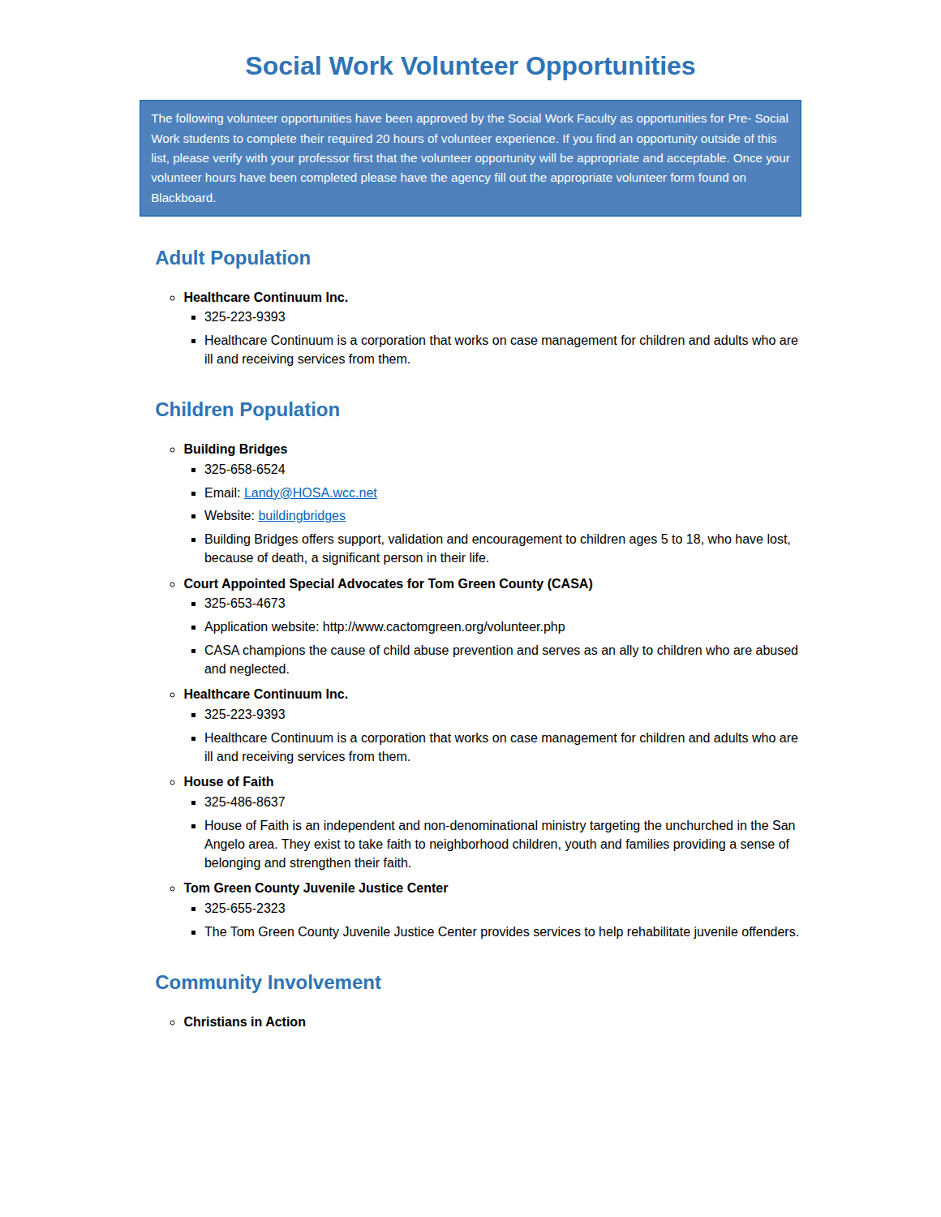Social Work Volunteer Opportunities
The following volunteer opportunities have been approved by the Social Work Faculty as opportunities for Pre- Social Work students to complete their required 20 hours of volunteer experience. If you find an opportunity outside of this list, please verify with your professor first that the volunteer opportunity will be appropriate and acceptable. Once your volunteer hours have been completed please have the agency fill out the appropriate volunteer form found on Blackboard.
Adult Population
Healthcare Continuum Inc.
325-223-9393
Healthcare Continuum is a corporation that works on case management for children and adults who are ill and receiving services from them.
Children Population
Building Bridges
325-658-6524
Email: Landy@HOSA.wcc.net
Website: buildingbridges
Building Bridges offers support, validation and encouragement to children ages 5 to 18, who have lost, because of death, a significant person in their life.
Court Appointed Special Advocates for Tom Green County (CASA)
325-653-4673
Application website: http://www.cactomgreen.org/volunteer.php
CASA champions the cause of child abuse prevention and serves as an ally to children who are abused and neglected.
Healthcare Continuum Inc.
325-223-9393
Healthcare Continuum is a corporation that works on case management for children and adults who are ill and receiving services from them.
House of Faith
325-486-8637
House of Faith is an independent and non-denominational ministry targeting the unchurched in the San Angelo area. They exist to take faith to neighborhood children, youth and families providing a sense of belonging and strengthen their faith.
Tom Green County Juvenile Justice Center
325-655-2323
The Tom Green County Juvenile Justice Center provides services to help rehabilitate juvenile offenders.
Community Involvement
Christians in Action